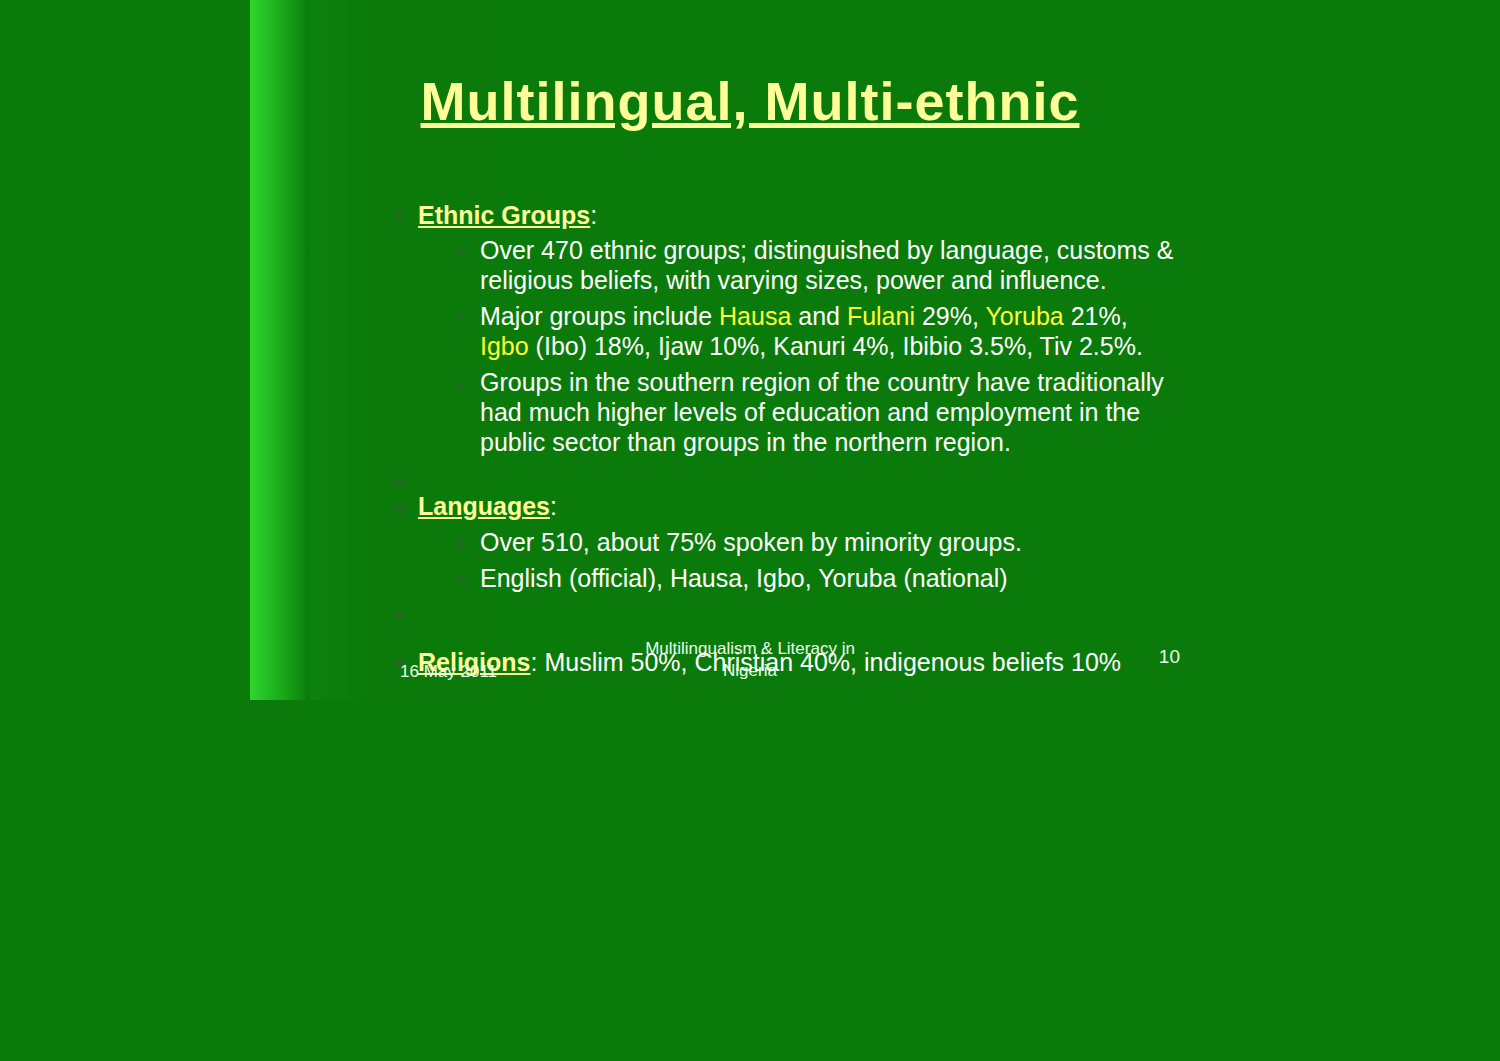Multilingual, Multi-ethnic
Ethnic Groups:
Over 470 ethnic groups; distinguished by language, customs & religious beliefs, with varying sizes, power and influence.
Major groups include Hausa and Fulani 29%, Yoruba 21%, Igbo (Ibo) 18%, Ijaw 10%, Kanuri 4%, Ibibio 3.5%, Tiv 2.5%.
Groups in the southern region of the country have traditionally had much higher levels of education and employment in the public sector than groups in the northern region.
Languages:
Over 510, about 75% spoken by minority groups.
English (official), Hausa, Igbo, Yoruba (national)
Religions: Muslim 50%, Christian 40%, indigenous beliefs 10%
16 May 2011
Multilingualism & Literacy in
Nigeria
10